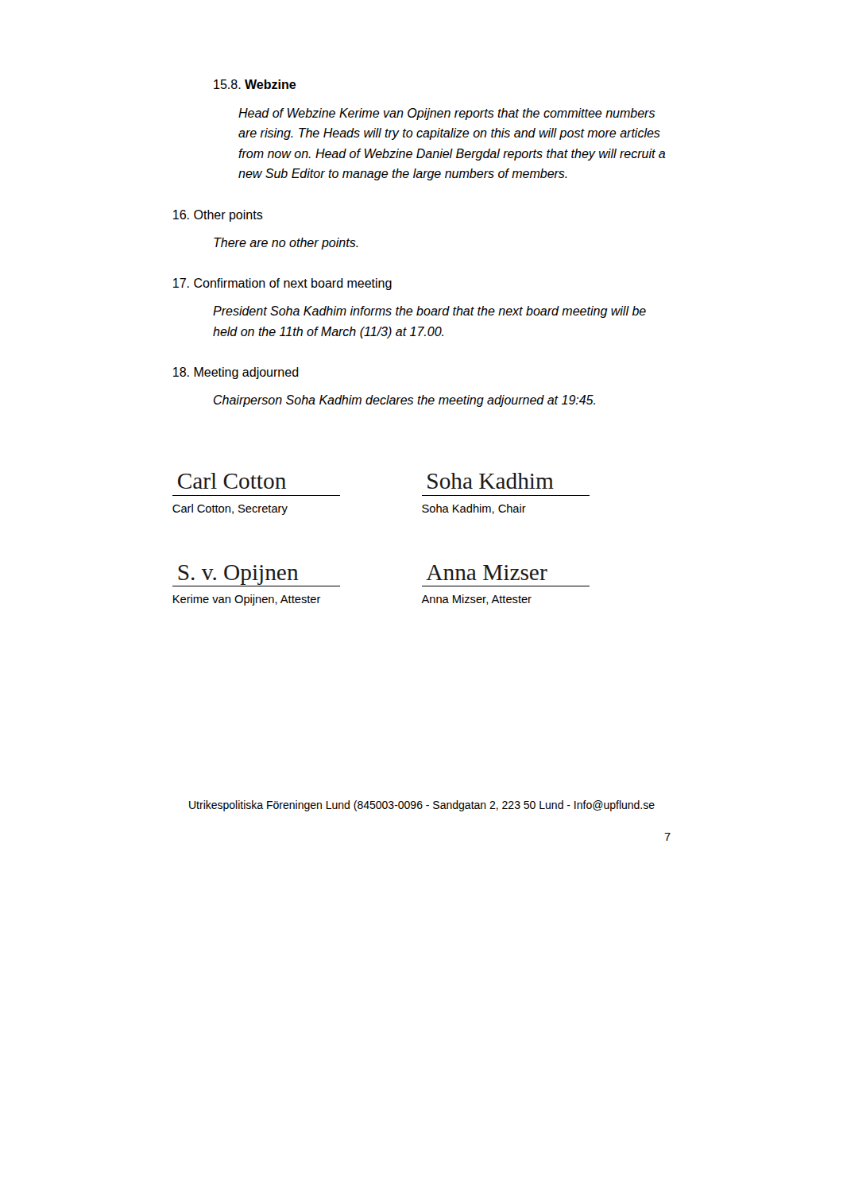15.8. Webzine
Head of Webzine Kerime van Opijnen reports that the committee numbers are rising. The Heads will try to capitalize on this and will post more articles from now on. Head of Webzine Daniel Bergdal reports that they will recruit a new Sub Editor to manage the large numbers of members.
16. Other points
There are no other points.
17. Confirmation of next board meeting
President Soha Kadhim informs the board that the next board meeting will be held on the 11th of March (11/3) at 17.00.
18. Meeting adjourned
Chairperson Soha Kadhim declares the meeting adjourned at 19:45.
| Carl Cotton Carl Cotton, Secretary | Soha Kadhim Soha Kadhim, Chair |
| S. v. Opijnen Kerime van Opijnen, Attester | Anna Mizser Anna Mizser, Attester |
Utrikespolitiska Föreningen Lund (845003-0096 - Sandgatan 2, 223 50 Lund - Info@upflund.se
7